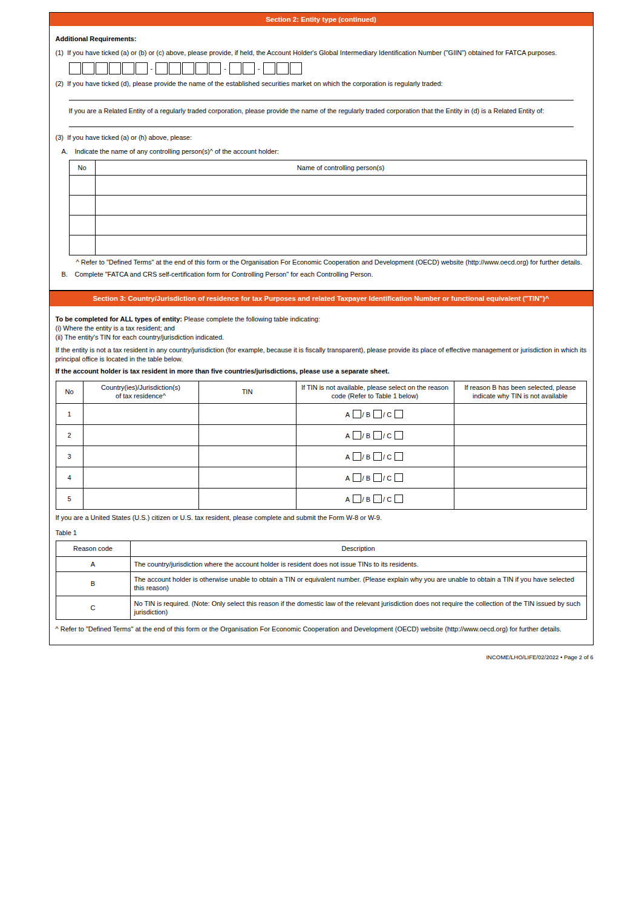Section 2: Entity type (continued)
Additional Requirements:
(1) If you have ticked (a) or (b) or (c) above, please provide, if held, the Account Holder's Global Intermediary Identification Number ("GIIN") obtained for FATCA purposes.
- - -
(2) If you have ticked (d), please provide the name of the established securities market on which the corporation is regularly traded:
If you are a Related Entity of a regularly traded corporation, please provide the name of the regularly traded corporation that the Entity in (d) is a Related Entity of:
(3) If you have ticked (a) or (h) above, please:
A. Indicate the name of any controlling person(s)^ of the account holder:
| No | Name of controlling person(s) |
| --- | --- |
^ Refer to "Defined Terms" at the end of this form or the Organisation For Economic Cooperation and Development (OECD) website (http://www.oecd.org) for further details.
B. Complete "FATCA and CRS self-certification form for Controlling Person" for each Controlling Person.
Section 3: Country/Jurisdiction of residence for tax Purposes and related Taxpayer Identification Number or functional equivalent ("TIN")^
To be completed for ALL types of entity: Please complete the following table indicating:
(i) Where the entity is a tax resident; and
(ii) The entity's TIN for each country/jurisdiction indicated.
If the entity is not a tax resident in any country/jurisdiction (for example, because it is fiscally transparent), please provide its place of effective management or jurisdiction in which its principal office is located in the table below.
If the account holder is tax resident in more than five countries/jurisdictions, please use a separate sheet.
| No | Country(ies)/Jurisdiction(s) of tax residence^ | TIN | If TIN is not available, please select on the reason code (Refer to Table 1 below) | If reason B has been selected, please indicate why TIN is not available |
| --- | --- | --- | --- | --- |
| 1 | | | A / B / C | |
| 2 | | | A / B / C | |
| 3 | | | A / B / C | |
| 4 | | | A / B / C | |
| 5 | | | A / B / C | |
If you are a United States (U.S.) citizen or U.S. tax resident, please complete and submit the Form W-8 or W-9.
Table 1
| Reason code | Description |
| --- | --- |
| A | The country/jurisdiction where the account holder is resident does not issue TINs to its residents. |
| B | The account holder is otherwise unable to obtain a TIN or equivalent number. (Please explain why you are unable to obtain a TIN if you have selected this reason) |
| C | No TIN is required. (Note: Only select this reason if the domestic law of the relevant jurisdiction does not require the collection of the TIN issued by such jurisdiction) |
^ Refer to "Defined Terms" at the end of this form or the Organisation For Economic Cooperation and Development (OECD) website (http://www.oecd.org) for further details.
INCOME/LHO/LIFE/02/2022 • Page 2 of 6